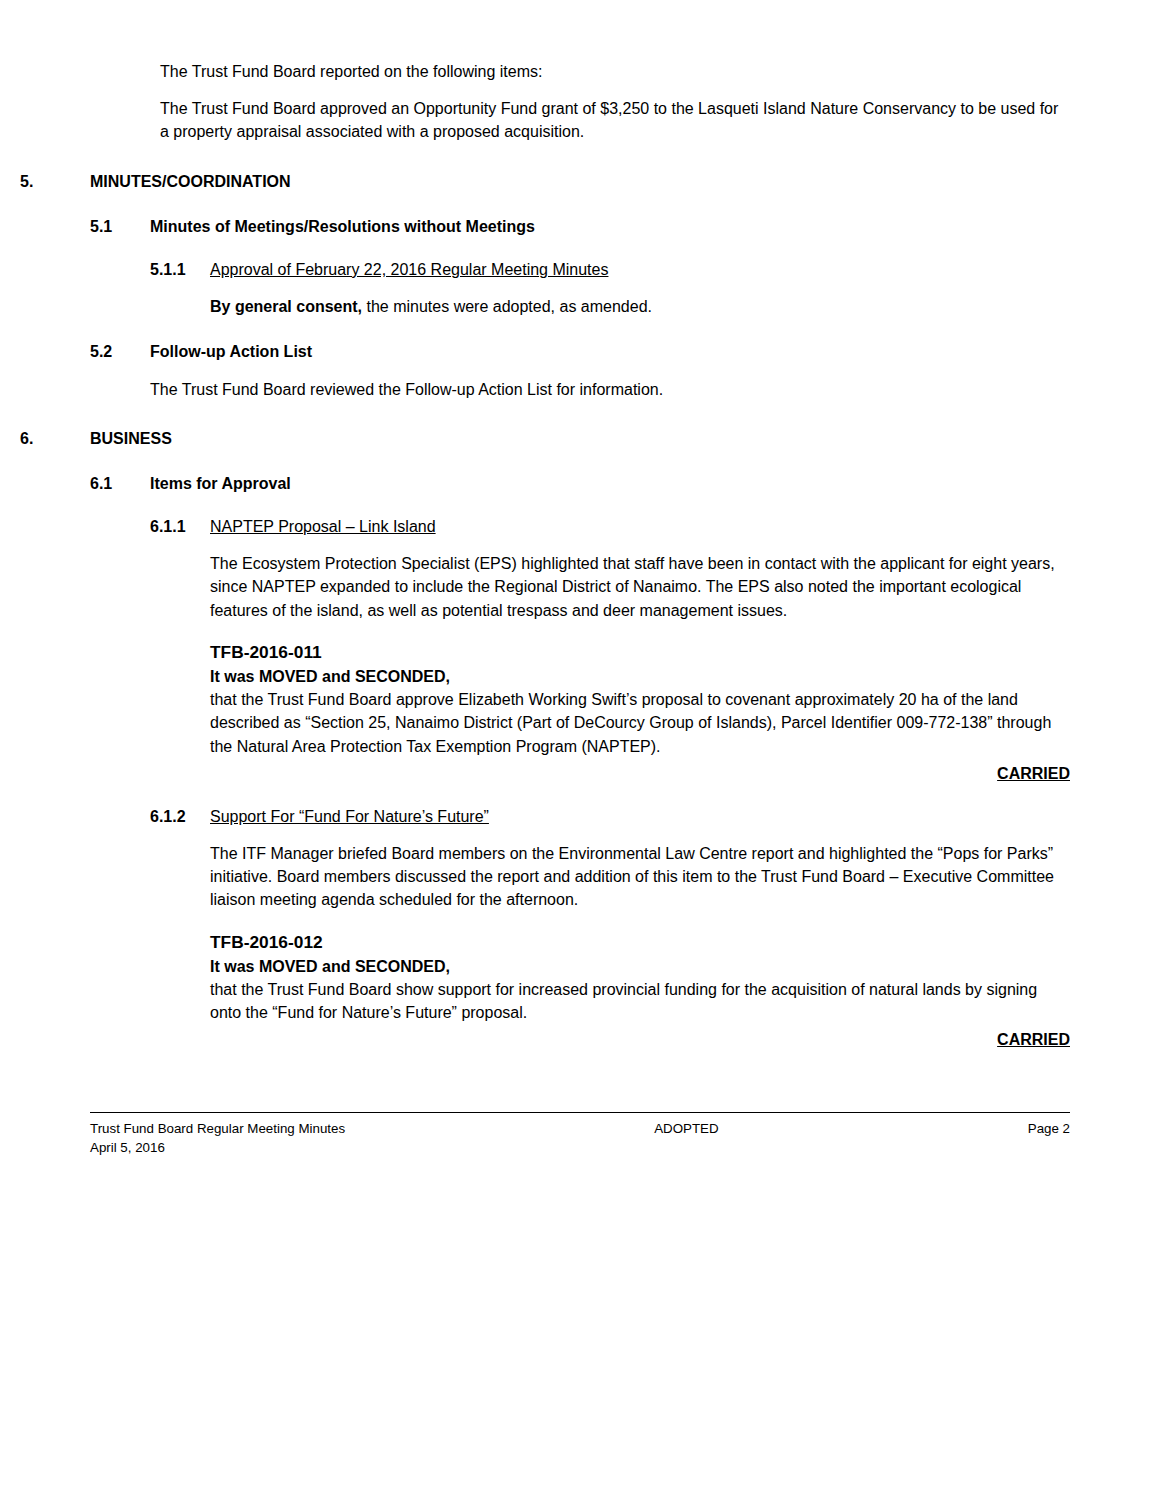The Trust Fund Board reported on the following items:
The Trust Fund Board approved an Opportunity Fund grant of $3,250 to the Lasqueti Island Nature Conservancy to be used for a property appraisal associated with a proposed acquisition.
5. MINUTES/COORDINATION
5.1 Minutes of Meetings/Resolutions without Meetings
5.1.1 Approval of February 22, 2016 Regular Meeting Minutes
By general consent, the minutes were adopted, as amended.
5.2 Follow-up Action List
The Trust Fund Board reviewed the Follow-up Action List for information.
6. BUSINESS
6.1 Items for Approval
6.1.1 NAPTEP Proposal – Link Island
The Ecosystem Protection Specialist (EPS) highlighted that staff have been in contact with the applicant for eight years, since NAPTEP expanded to include the Regional District of Nanaimo. The EPS also noted the important ecological features of the island, as well as potential trespass and deer management issues.
TFB-2016-011
It was MOVED and SECONDED,
that the Trust Fund Board approve Elizabeth Working Swift’s proposal to covenant approximately 20 ha of the land described as “Section 25, Nanaimo District (Part of DeCourcy Group of Islands), Parcel Identifier 009-772-138” through the Natural Area Protection Tax Exemption Program (NAPTEP).
CARRIED
6.1.2 Support For “Fund For Nature’s Future”
The ITF Manager briefed Board members on the Environmental Law Centre report and highlighted the “Pops for Parks” initiative. Board members discussed the report and addition of this item to the Trust Fund Board – Executive Committee liaison meeting agenda scheduled for the afternoon.
TFB-2016-012
It was MOVED and SECONDED,
that the Trust Fund Board show support for increased provincial funding for the acquisition of natural lands by signing onto the “Fund for Nature’s Future” proposal.
CARRIED
Trust Fund Board Regular Meeting Minutes April 5, 2016
ADOPTED
Page 2